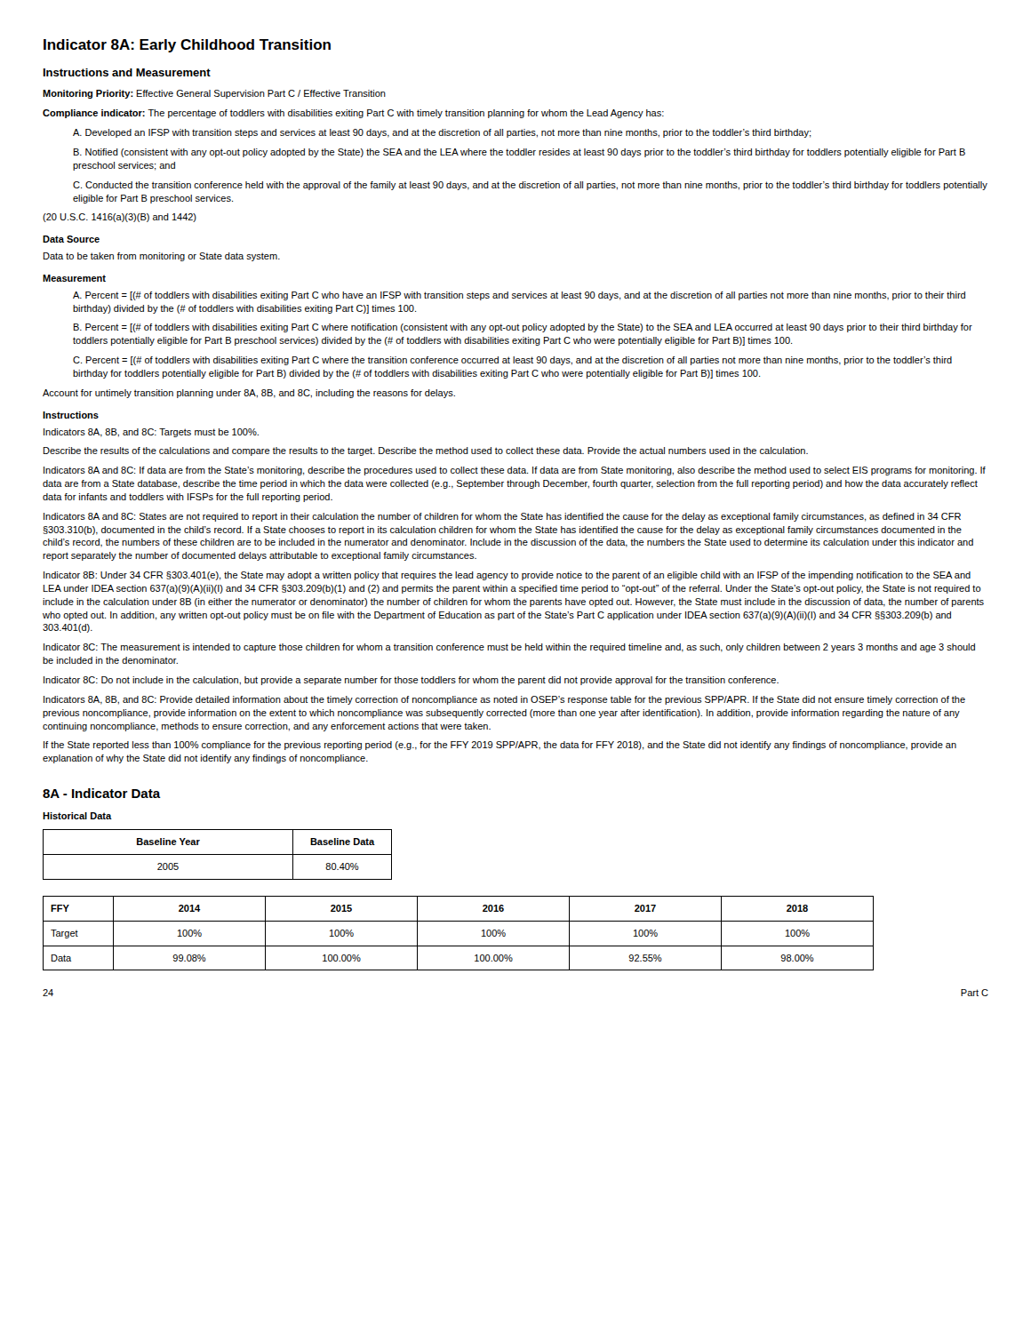Indicator 8A: Early Childhood Transition
Instructions and Measurement
Monitoring Priority: Effective General Supervision Part C / Effective Transition
Compliance indicator: The percentage of toddlers with disabilities exiting Part C with timely transition planning for whom the Lead Agency has:
A. Developed an IFSP with transition steps and services at least 90 days, and at the discretion of all parties, not more than nine months, prior to the toddler’s third birthday;
B. Notified (consistent with any opt-out policy adopted by the State) the SEA and the LEA where the toddler resides at least 90 days prior to the toddler’s third birthday for toddlers potentially eligible for Part B preschool services; and
C. Conducted the transition conference held with the approval of the family at least 90 days, and at the discretion of all parties, not more than nine months, prior to the toddler’s third birthday for toddlers potentially eligible for Part B preschool services.
(20 U.S.C. 1416(a)(3)(B) and 1442)
Data Source
Data to be taken from monitoring or State data system.
Measurement
A. Percent = [(# of toddlers with disabilities exiting Part C who have an IFSP with transition steps and services at least 90 days, and at the discretion of all parties not more than nine months, prior to their third birthday) divided by the (# of toddlers with disabilities exiting Part C)] times 100.
B. Percent = [(# of toddlers with disabilities exiting Part C where notification (consistent with any opt-out policy adopted by the State) to the SEA and LEA occurred at least 90 days prior to their third birthday for toddlers potentially eligible for Part B preschool services) divided by the (# of toddlers with disabilities exiting Part C who were potentially eligible for Part B)] times 100.
C. Percent = [(# of toddlers with disabilities exiting Part C where the transition conference occurred at least 90 days, and at the discretion of all parties not more than nine months, prior to the toddler’s third birthday for toddlers potentially eligible for Part B) divided by the (# of toddlers with disabilities exiting Part C who were potentially eligible for Part B)] times 100.
Account for untimely transition planning under 8A, 8B, and 8C, including the reasons for delays.
Instructions
Indicators 8A, 8B, and 8C: Targets must be 100%.
Describe the results of the calculations and compare the results to the target. Describe the method used to collect these data. Provide the actual numbers used in the calculation.
Indicators 8A and 8C: If data are from the State’s monitoring, describe the procedures used to collect these data. If data are from State monitoring, also describe the method used to select EIS programs for monitoring. If data are from a State database, describe the time period in which the data were collected (e.g., September through December, fourth quarter, selection from the full reporting period) and how the data accurately reflect data for infants and toddlers with IFSPs for the full reporting period.
Indicators 8A and 8C: States are not required to report in their calculation the number of children for whom the State has identified the cause for the delay as exceptional family circumstances, as defined in 34 CFR §303.310(b), documented in the child’s record. If a State chooses to report in its calculation children for whom the State has identified the cause for the delay as exceptional family circumstances documented in the child’s record, the numbers of these children are to be included in the numerator and denominator. Include in the discussion of the data, the numbers the State used to determine its calculation under this indicator and report separately the number of documented delays attributable to exceptional family circumstances.
Indicator 8B: Under 34 CFR §303.401(e), the State may adopt a written policy that requires the lead agency to provide notice to the parent of an eligible child with an IFSP of the impending notification to the SEA and LEA under IDEA section 637(a)(9)(A)(ii)(I) and 34 CFR §303.209(b)(1) and (2) and permits the parent within a specified time period to “opt-out” of the referral. Under the State’s opt-out policy, the State is not required to include in the calculation under 8B (in either the numerator or denominator) the number of children for whom the parents have opted out. However, the State must include in the discussion of data, the number of parents who opted out. In addition, any written opt-out policy must be on file with the Department of Education as part of the State’s Part C application under IDEA section 637(a)(9)(A)(ii)(I) and 34 CFR §§303.209(b) and 303.401(d).
Indicator 8C: The measurement is intended to capture those children for whom a transition conference must be held within the required timeline and, as such, only children between 2 years 3 months and age 3 should be included in the denominator.
Indicator 8C: Do not include in the calculation, but provide a separate number for those toddlers for whom the parent did not provide approval for the transition conference.
Indicators 8A, 8B, and 8C: Provide detailed information about the timely correction of noncompliance as noted in OSEP’s response table for the previous SPP/APR. If the State did not ensure timely correction of the previous noncompliance, provide information on the extent to which noncompliance was subsequently corrected (more than one year after identification). In addition, provide information regarding the nature of any continuing noncompliance, methods to ensure correction, and any enforcement actions that were taken.
If the State reported less than 100% compliance for the previous reporting period (e.g., for the FFY 2019 SPP/APR, the data for FFY 2018), and the State did not identify any findings of noncompliance, provide an explanation of why the State did not identify any findings of noncompliance.
8A - Indicator Data
Historical Data
| Baseline Year | Baseline Data |
| --- | --- |
| 2005 | 80.40% |
| FFY | 2014 | 2015 | 2016 | 2017 | 2018 |
| --- | --- | --- | --- | --- | --- |
| Target | 100% | 100% | 100% | 100% | 100% |
| Data | 99.08% | 100.00% | 100.00% | 92.55% | 98.00% |
24 Part C